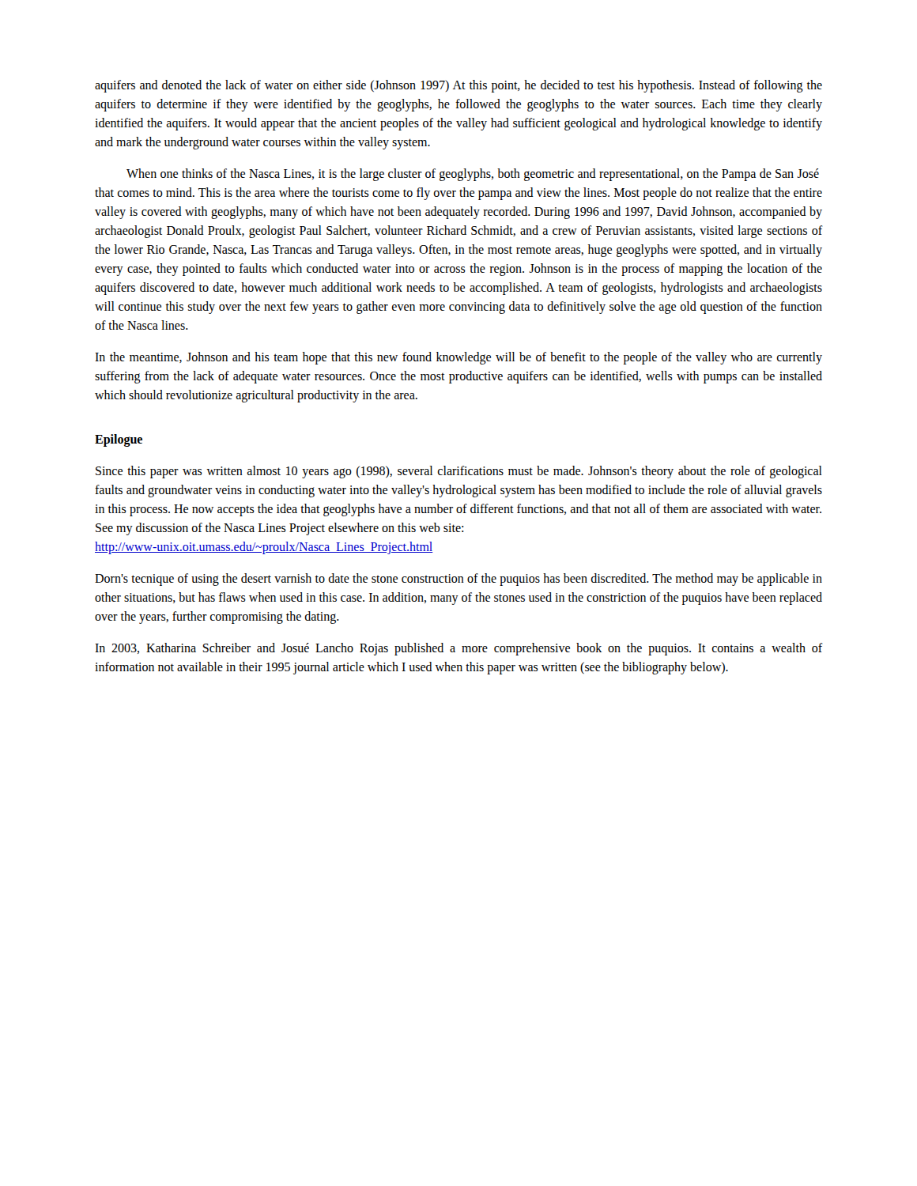aquifers and denoted the lack of water on either side (Johnson 1997) At this point, he decided to test his hypothesis. Instead of following the aquifers to determine if they were identified by the geoglyphs, he followed the geoglyphs to the water sources. Each time they clearly identified the aquifers. It would appear that the ancient peoples of the valley had sufficient geological and hydrological knowledge to identify and mark the underground water courses within the valley system.
When one thinks of the Nasca Lines, it is the large cluster of geoglyphs, both geometric and representational, on the Pampa de San José that comes to mind. This is the area where the tourists come to fly over the pampa and view the lines. Most people do not realize that the entire valley is covered with geoglyphs, many of which have not been adequately recorded. During 1996 and 1997, David Johnson, accompanied by archaeologist Donald Proulx, geologist Paul Salchert, volunteer Richard Schmidt, and a crew of Peruvian assistants, visited large sections of the lower Rio Grande, Nasca, Las Trancas and Taruga valleys. Often, in the most remote areas, huge geoglyphs were spotted, and in virtually every case, they pointed to faults which conducted water into or across the region. Johnson is in the process of mapping the location of the aquifers discovered to date, however much additional work needs to be accomplished. A team of geologists, hydrologists and archaeologists will continue this study over the next few years to gather even more convincing data to definitively solve the age old question of the function of the Nasca lines.
In the meantime, Johnson and his team hope that this new found knowledge will be of benefit to the people of the valley who are currently suffering from the lack of adequate water resources. Once the most productive aquifers can be identified, wells with pumps can be installed which should revolutionize agricultural productivity in the area.
Epilogue
Since this paper was written almost 10 years ago (1998), several clarifications must be made. Johnson's theory about the role of geological faults and groundwater veins in conducting water into the valley's hydrological system has been modified to include the role of alluvial gravels in this process. He now accepts the idea that geoglyphs have a number of different functions, and that not all of them are associated with water. See my discussion of the Nasca Lines Project elsewhere on this web site:
http://www-unix.oit.umass.edu/~proulx/Nasca_Lines_Project.html
Dorn's tecnique of using the desert varnish to date the stone construction of the puquios has been discredited. The method may be applicable in other situations, but has flaws when used in this case. In addition, many of the stones used in the constriction of the puquios have been replaced over the years, further compromising the dating.
In 2003, Katharina Schreiber and Josué Lancho Rojas published a more comprehensive book on the puquios. It contains a wealth of information not available in their 1995 journal article which I used when this paper was written (see the bibliography below).